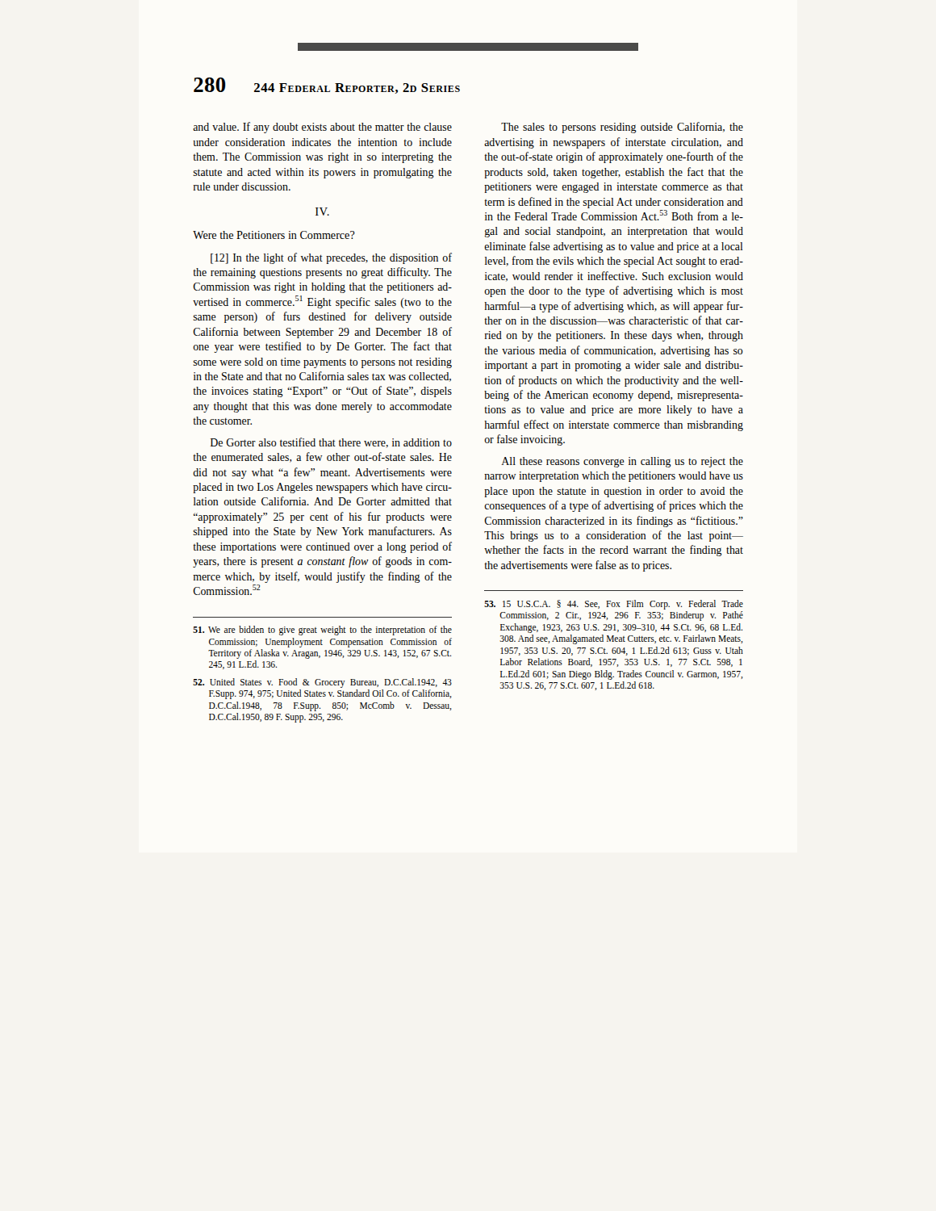280
244 Federal Reporter, 2d Series
and value. If any doubt exists about the matter the clause under consideration indicates the intention to include them. The Commission was right in so interpreting the statute and acted within its powers in promulgating the rule under discussion.
IV.
Were the Petitioners in Commerce?
[12] In the light of what precedes, the disposition of the remaining questions presents no great difficulty. The Commission was right in holding that the petitioners advertised in commerce.51 Eight specific sales (two to the same person) of furs destined for delivery outside California between September 29 and December 18 of one year were testified to by De Gorter. The fact that some were sold on time payments to persons not residing in the State and that no California sales tax was collected, the invoices stating “Export” or “Out of State”, dispels any thought that this was done merely to accommodate the customer.
De Gorter also testified that there were, in addition to the enumerated sales, a few other out-of-state sales. He did not say what “a few” meant. Advertisements were placed in two Los Angeles newspapers which have circulation outside California. And De Gorter admitted that “approximately” 25 per cent of his fur products were shipped into the State by New York manufacturers. As these importations were continued over a long period of years, there is present a constant flow of goods in commerce which, by itself, would justify the finding of the Commission.52
51. We are bidden to give great weight to the interpretation of the Commission; Unemployment Compensation Commission of Territory of Alaska v. Aragan, 1946, 329 U.S. 143, 152, 67 S.Ct. 245, 91 L.Ed. 136.
52. United States v. Food & Grocery Bureau, D.C.Cal.1942, 43 F.Supp. 974, 975; United States v. Standard Oil Co. of California, D.C.Cal.1948, 78 F.Supp. 850; McComb v. Dessau, D.C.Cal.1950, 89 F. Supp. 295, 296.
The sales to persons residing outside California, the advertising in newspapers of interstate circulation, and the out-of-state origin of approximately one-fourth of the products sold, taken together, establish the fact that the petitioners were engaged in interstate commerce as that term is defined in the special Act under consideration and in the Federal Trade Commission Act.53 Both from a legal and social standpoint, an interpretation that would eliminate false advertising as to value and price at a local level, from the evils which the special Act sought to eradicate, would render it ineffective. Such exclusion would open the door to the type of advertising which is most harmful—a type of advertising which, as will appear further on in the discussion—was characteristic of that carried on by the petitioners. In these days when, through the various media of communication, advertising has so important a part in promoting a wider sale and distribution of products on which the productivity and the well-being of the American economy depend, misrepresentations as to value and price are more likely to have a harmful effect on interstate commerce than misbranding or false invoicing.
All these reasons converge in calling us to reject the narrow interpretation which the petitioners would have us place upon the statute in question in order to avoid the consequences of a type of advertising of prices which the Commission characterized in its findings as “fictitious.” This brings us to a consideration of the last point—whether the facts in the record warrant the finding that the advertisements were false as to prices.
53. 15 U.S.C.A. § 44. See, Fox Film Corp. v. Federal Trade Commission, 2 Cir., 1924, 296 F. 353; Binderup v. Pathé Exchange, 1923, 263 U.S. 291, 309–310, 44 S.Ct. 96, 68 L.Ed. 308. And see, Amalgamated Meat Cutters, etc. v. Fairlawn Meats, 1957, 353 U.S. 20, 77 S.Ct. 604, 1 L.Ed.2d 613; Guss v. Utah Labor Relations Board, 1957, 353 U.S. 1, 77 S.Ct. 598, 1 L.Ed.2d 601; San Diego Bldg. Trades Council v. Garmon, 1957, 353 U.S. 26, 77 S.Ct. 607, 1 L.Ed.2d 618.